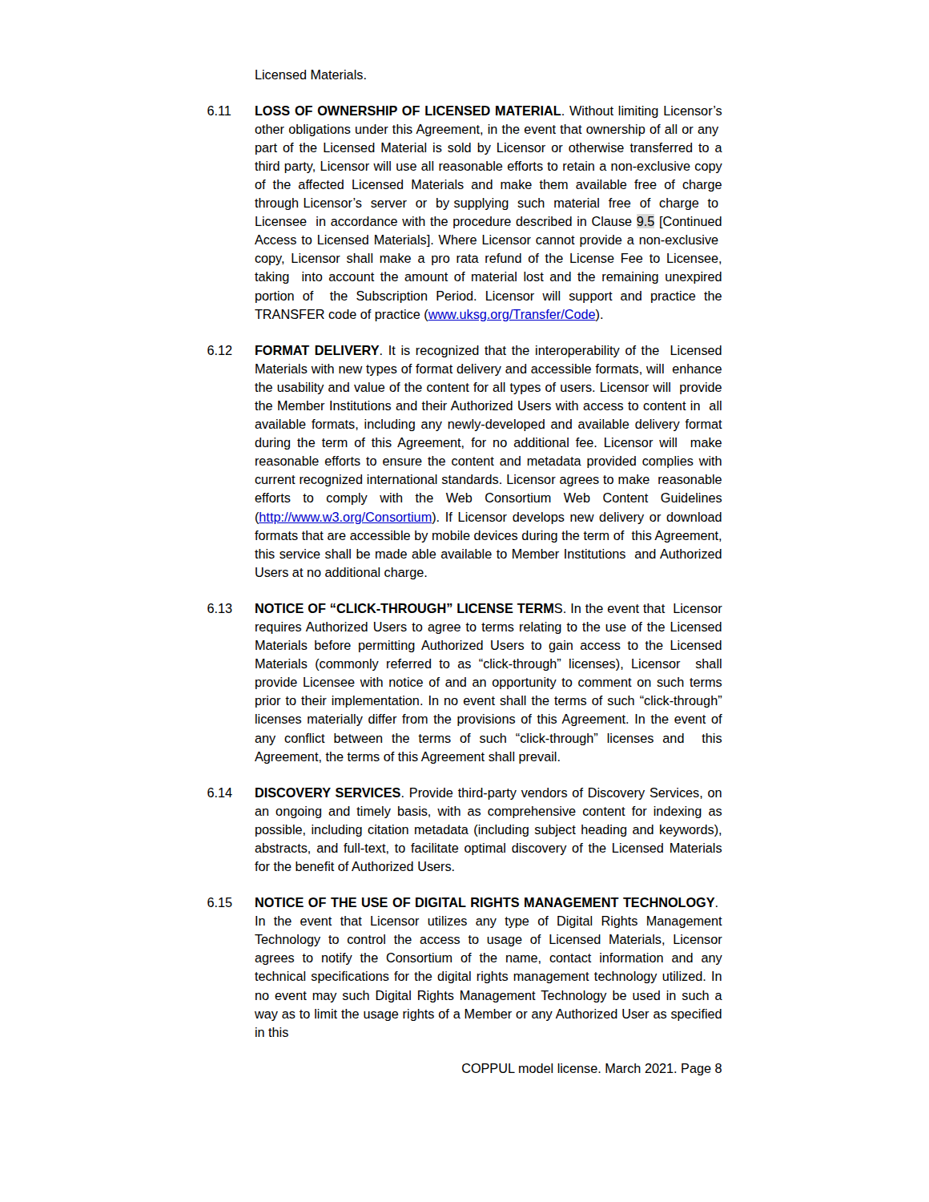Licensed Materials.
6.11
LOSS OF OWNERSHIP OF LICENSED MATERIAL. Without limiting Licensor’s other obligations under this Agreement, in the event that ownership of all or any part of the Licensed Material is sold by Licensor or otherwise transferred to a third party, Licensor will use all reasonable efforts to retain a non-exclusive copy of the affected Licensed Materials and make them available free of charge through Licensor’s server or by supplying such material free of charge to Licensee in accordance with the procedure described in Clause 9.5 [Continued Access to Licensed Materials]. Where Licensor cannot provide a non-exclusive copy, Licensor shall make a pro rata refund of the License Fee to Licensee, taking into account the amount of material lost and the remaining unexpired portion of the Subscription Period. Licensor will support and practice the TRANSFER code of practice (www.uksg.org/Transfer/Code).
6.12
FORMAT DELIVERY. It is recognized that the interoperability of the Licensed Materials with new types of format delivery and accessible formats, will enhance the usability and value of the content for all types of users. Licensor will provide the Member Institutions and their Authorized Users with access to content in all available formats, including any newly-developed and available delivery format during the term of this Agreement, for no additional fee. Licensor will make reasonable efforts to ensure the content and metadata provided complies with current recognized international standards. Licensor agrees to make reasonable efforts to comply with the Web Consortium Web Content Guidelines (http://www.w3.org/Consortium). If Licensor develops new delivery or download formats that are accessible by mobile devices during the term of this Agreement, this service shall be made able available to Member Institutions and Authorized Users at no additional charge.
6.13
NOTICE OF “CLICK-THROUGH” LICENSE TERMS. In the event that Licensor requires Authorized Users to agree to terms relating to the use of the Licensed Materials before permitting Authorized Users to gain access to the Licensed Materials (commonly referred to as “click-through” licenses), Licensor shall provide Licensee with notice of and an opportunity to comment on such terms prior to their implementation. In no event shall the terms of such “click-through” licenses materially differ from the provisions of this Agreement. In the event of any conflict between the terms of such “click-through” licenses and this Agreement, the terms of this Agreement shall prevail.
6.14
DISCOVERY SERVICES. Provide third-party vendors of Discovery Services, on an ongoing and timely basis, with as comprehensive content for indexing as possible, including citation metadata (including subject heading and keywords), abstracts, and full-text, to facilitate optimal discovery of the Licensed Materials for the benefit of Authorized Users.
6.15
NOTICE OF THE USE OF DIGITAL RIGHTS MANAGEMENT TECHNOLOGY. In the event that Licensor utilizes any type of Digital Rights Management Technology to control the access to usage of Licensed Materials, Licensor agrees to notify the Consortium of the name, contact information and any technical specifications for the digital rights management technology utilized. In no event may such Digital Rights Management Technology be used in such a way as to limit the usage rights of a Member or any Authorized User as specified in this
COPPUL model license. March 2021. Page 8